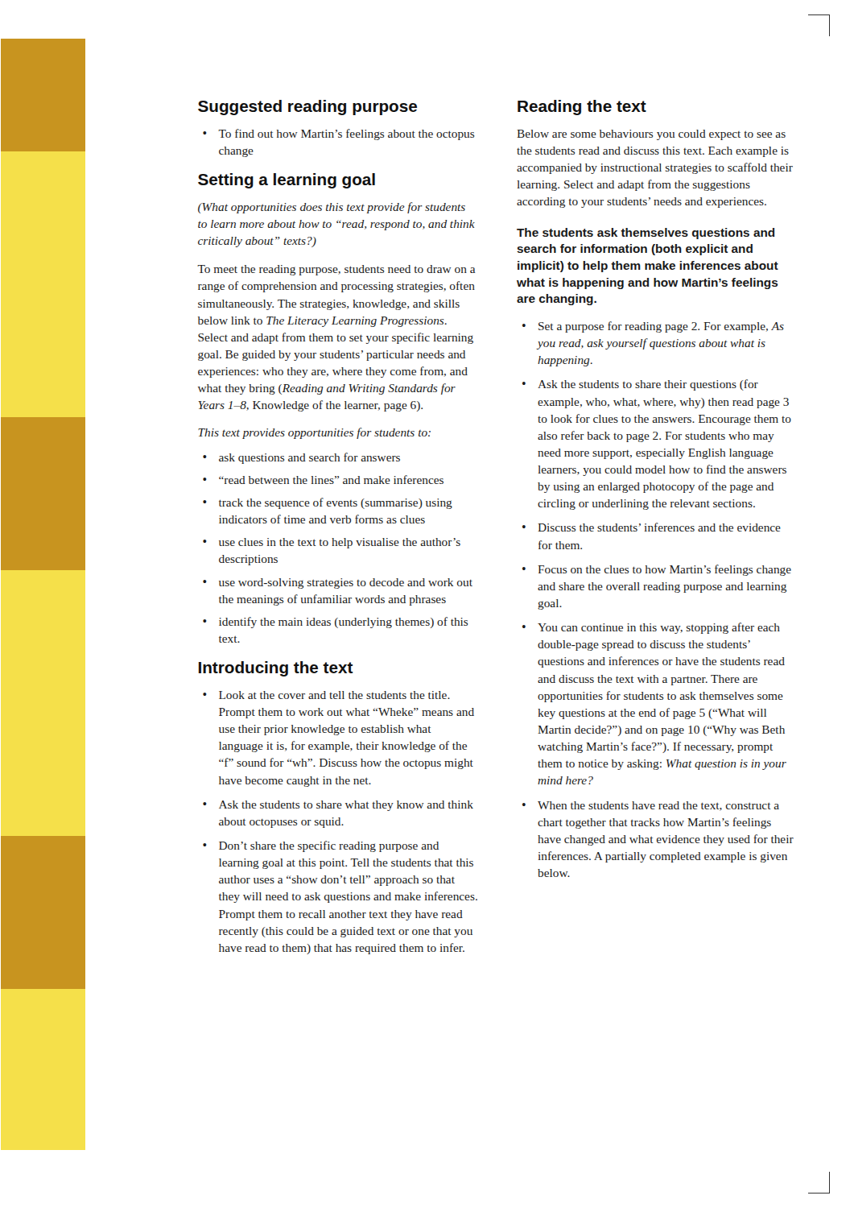Suggested reading purpose
To find out how Martin’s feelings about the octopus change
Setting a learning goal
(What opportunities does this text provide for students to learn more about how to “read, respond to, and think critically about” texts?)
To meet the reading purpose, students need to draw on a range of comprehension and processing strategies, often simultaneously. The strategies, knowledge, and skills below link to The Literacy Learning Progressions. Select and adapt from them to set your specific learning goal. Be guided by your students’ particular needs and experiences: who they are, where they come from, and what they bring (Reading and Writing Standards for Years 1–8, Knowledge of the learner, page 6).
This text provides opportunities for students to:
ask questions and search for answers
“read between the lines” and make inferences
track the sequence of events (summarise) using indicators of time and verb forms as clues
use clues in the text to help visualise the author’s descriptions
use word-solving strategies to decode and work out the meanings of unfamiliar words and phrases
identify the main ideas (underlying themes) of this text.
Introducing the text
Look at the cover and tell the students the title. Prompt them to work out what “Wheke” means and use their prior knowledge to establish what language it is, for example, their knowledge of the “f” sound for “wh”. Discuss how the octopus might have become caught in the net.
Ask the students to share what they know and think about octopuses or squid.
Don’t share the specific reading purpose and learning goal at this point. Tell the students that this author uses a “show don’t tell” approach so that they will need to ask questions and make inferences. Prompt them to recall another text they have read recently (this could be a guided text or one that you have read to them) that has required them to infer.
Reading the text
Below are some behaviours you could expect to see as the students read and discuss this text. Each example is accompanied by instructional strategies to scaffold their learning. Select and adapt from the suggestions according to your students’ needs and experiences.
The students ask themselves questions and search for information (both explicit and implicit) to help them make inferences about what is happening and how Martin’s feelings are changing.
Set a purpose for reading page 2. For example, As you read, ask yourself questions about what is happening.
Ask the students to share their questions (for example, who, what, where, why) then read page 3 to look for clues to the answers. Encourage them to also refer back to page 2. For students who may need more support, especially English language learners, you could model how to find the answers by using an enlarged photocopy of the page and circling or underlining the relevant sections.
Discuss the students’ inferences and the evidence for them.
Focus on the clues to how Martin’s feelings change and share the overall reading purpose and learning goal.
You can continue in this way, stopping after each double-page spread to discuss the students’ questions and inferences or have the students read and discuss the text with a partner. There are opportunities for students to ask themselves some key questions at the end of page 5 (“What will Martin decide?”) and on page 10 (“Why was Beth watching Martin’s face?”). If necessary, prompt them to notice by asking: What question is in your mind here?
When the students have read the text, construct a chart together that tracks how Martin’s feelings have changed and what evidence they used for their inferences. A partially completed example is given below.